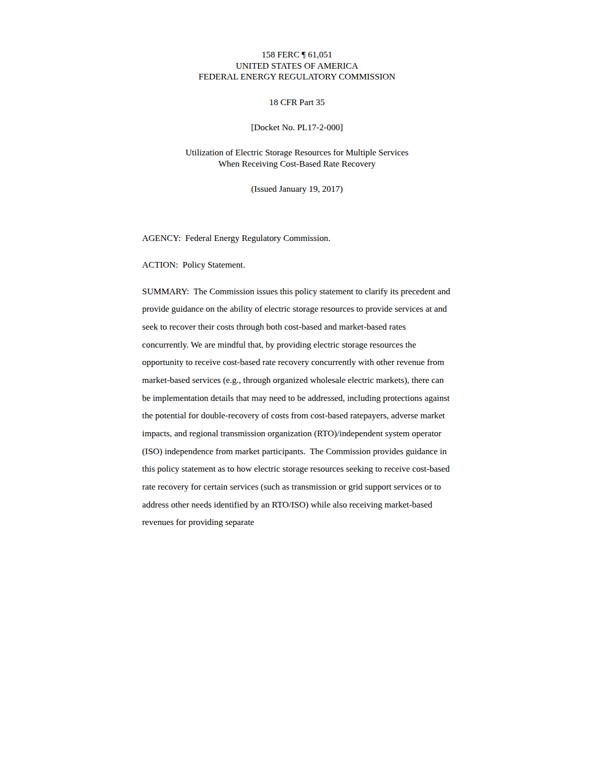158 FERC ¶ 61,051
UNITED STATES OF AMERICA
FEDERAL ENERGY REGULATORY COMMISSION
18 CFR Part 35
[Docket No. PL17-2-000]
Utilization of Electric Storage Resources for Multiple Services
When Receiving Cost-Based Rate Recovery
(Issued January 19, 2017)
AGENCY: Federal Energy Regulatory Commission.
ACTION: Policy Statement.
SUMMARY: The Commission issues this policy statement to clarify its precedent and provide guidance on the ability of electric storage resources to provide services at and seek to recover their costs through both cost-based and market-based rates concurrently. We are mindful that, by providing electric storage resources the opportunity to receive cost-based rate recovery concurrently with other revenue from market-based services (e.g., through organized wholesale electric markets), there can be implementation details that may need to be addressed, including protections against the potential for double-recovery of costs from cost-based ratepayers, adverse market impacts, and regional transmission organization (RTO)/independent system operator (ISO) independence from market participants. The Commission provides guidance in this policy statement as to how electric storage resources seeking to receive cost-based rate recovery for certain services (such as transmission or grid support services or to address other needs identified by an RTO/ISO) while also receiving market-based revenues for providing separate